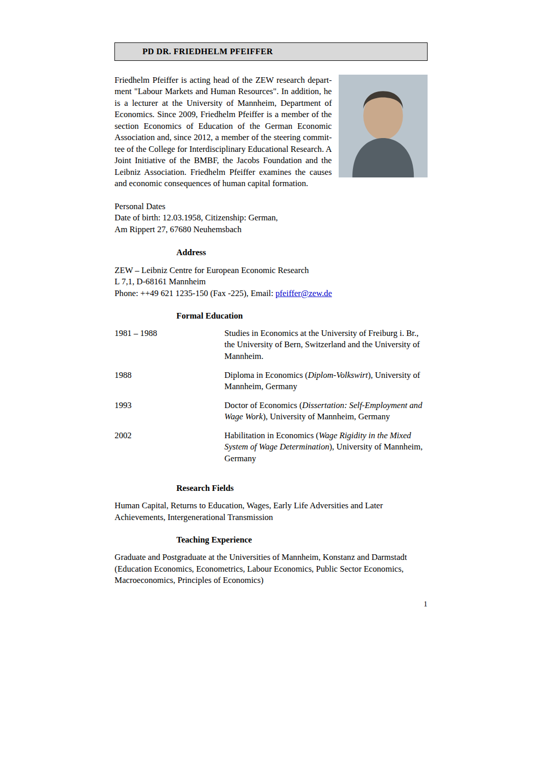PD DR. FRIEDHELM PFEIFFER
Friedhelm Pfeiffer is acting head of the ZEW research department "Labour Markets and Human Resources". In addition, he is a lecturer at the University of Mannheim, Department of Economics. Since 2009, Friedhelm Pfeiffer is a member of the section Economics of Education of the German Economic Association and, since 2012, a member of the steering committee of the College for Interdisciplinary Educational Research. A Joint Initiative of the BMBF, the Jacobs Foundation and the Leibniz Association. Friedhelm Pfeiffer examines the causes and economic consequences of human capital formation.
Personal Dates
Date of birth: 12.03.1958, Citizenship: German,
Am Rippert 27, 67680 Neuhemsbach
Address
ZEW – Leibniz Centre for European Economic Research
L 7,1, D-68161 Mannheim
Phone: ++49 621 1235-150 (Fax -225), Email: pfeiffer@zew.de
Formal Education
| 1981 – 1988 | Studies in Economics at the University of Freiburg i. Br., the University of Bern, Switzerland and the University of Mannheim. |
| 1988 | Diploma in Economics ( Diplom-Volkswirt ), University of Mannheim, Germany |
| 1993 | Doctor of Economics ( Dissertation: Self-Employment and Wage Work ), University of Mannheim, Germany |
| 2002 | Habilitation in Economics ( Wage Rigidity in the Mixed System of Wage Determination ), University of Mannheim, Germany |
Research Fields
Human Capital, Returns to Education, Wages, Early Life Adversities and Later Achievements, Intergenerational Transmission
Teaching Experience
Graduate and Postgraduate at the Universities of Mannheim, Konstanz and Darmstadt (Education Economics, Econometrics, Labour Economics, Public Sector Economics, Macroeconomics, Principles of Economics)
1